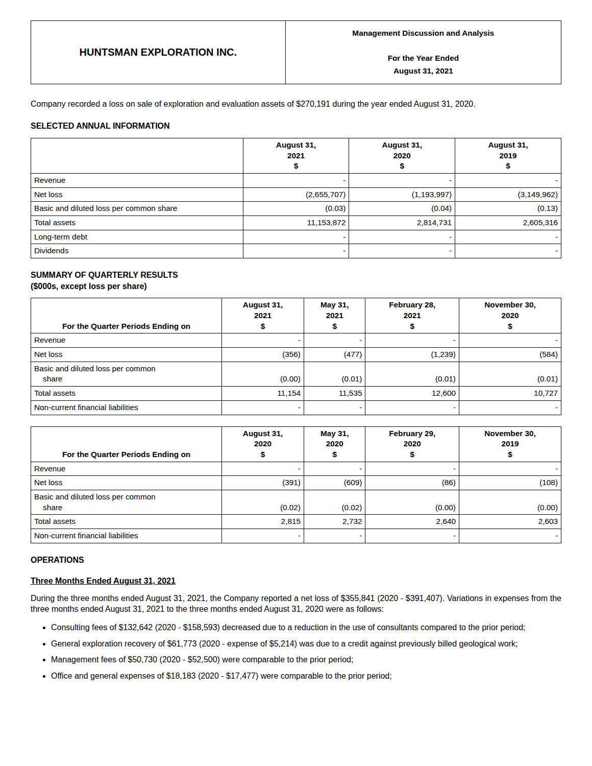| HUNTSMAN EXPLORATION INC. | Management Discussion and Analysis For the Year Ended August 31, 2021 |
Company recorded a loss on sale of exploration and evaluation assets of $270,191 during the year ended August 31, 2020.
SELECTED ANNUAL INFORMATION
| | August 31, 2021 $ | August 31, 2020 $ | August 31, 2019 $ |
| --- | --- | --- | --- |
| Revenue | - | - | - |
| Net loss | (2,655,707) | (1,193,997) | (3,149,962) |
| Basic and diluted loss per common share | (0.03) | (0.04) | (0.13) |
| Total assets | 11,153,872 | 2,814,731 | 2,605,316 |
| Long-term debt | - | - | - |
| Dividends | - | - | - |
SUMMARY OF QUARTERLY RESULTS
($000s, except loss per share)
| For the Quarter Periods Ending on | August 31, 2021 $ | May 31, 2021 $ | February 28, 2021 $ | November 30, 2020 $ |
| --- | --- | --- | --- | --- |
| Revenue | - | - | - | - |
| Net loss | (356) | (477) | (1,239) | (584) |
| Basic and diluted loss per common share | (0.00) | (0.01) | (0.01) | (0.01) |
| Total assets | 11,154 | 11,535 | 12,600 | 10,727 |
| Non-current financial liabilities | - | - | - | - |
| For the Quarter Periods Ending on | August 31, 2020 $ | May 31, 2020 $ | February 29, 2020 $ | November 30, 2019 $ |
| --- | --- | --- | --- | --- |
| Revenue | - | - | - | - |
| Net loss | (391) | (609) | (86) | (108) |
| Basic and diluted loss per common share | (0.02) | (0.02) | (0.00) | (0.00) |
| Total assets | 2,815 | 2,732 | 2,640 | 2,603 |
| Non-current financial liabilities | - | - | - | - |
OPERATIONS
Three Months Ended August 31, 2021
During the three months ended August 31, 2021, the Company reported a net loss of $355,841 (2020 - $391,407). Variations in expenses from the three months ended August 31, 2021 to the three months ended August 31, 2020 were as follows:
Consulting fees of $132,642 (2020 - $158,593) decreased due to a reduction in the use of consultants compared to the prior period;
General exploration recovery of $61,773 (2020 - expense of $5,214) was due to a credit against previously billed geological work;
Management fees of $50,730 (2020 - $52,500) were comparable to the prior period;
Office and general expenses of $18,183 (2020 - $17,477) were comparable to the prior period;